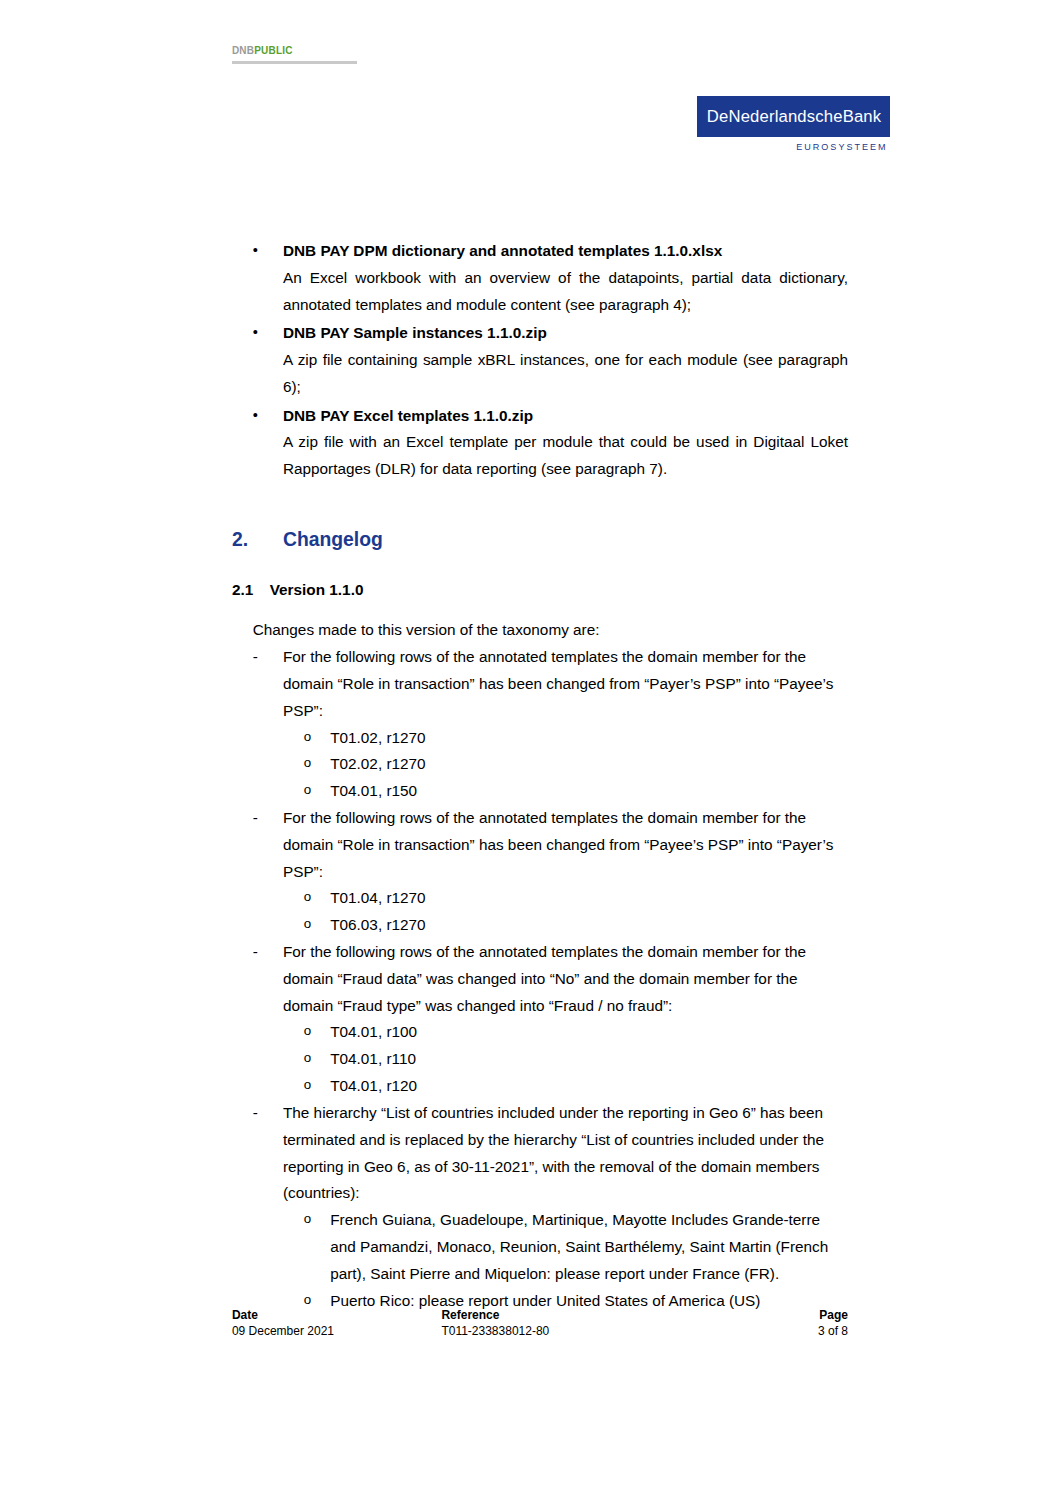DNB PUBLIC
DeNederlandscheBank
EUROSYSTEEM
DNB PAY DPM dictionary and annotated templates 1.1.0.xlsx
An Excel workbook with an overview of the datapoints, partial data dictionary, annotated templates and module content (see paragraph 4);
DNB PAY Sample instances 1.1.0.zip
A zip file containing sample xBRL instances, one for each module (see paragraph 6);
DNB PAY Excel templates 1.1.0.zip
A zip file with an Excel template per module that could be used in Digitaal Loket Rapportages (DLR) for data reporting (see paragraph 7).
2. Changelog
2.1 Version 1.1.0
Changes made to this version of the taxonomy are:
For the following rows of the annotated templates the domain member for the domain “Role in transaction” has been changed from “Payer’s PSP” into “Payee’s PSP”:
T01.02, r1270
T02.02, r1270
T04.01, r150
For the following rows of the annotated templates the domain member for the domain “Role in transaction” has been changed from “Payee’s PSP” into “Payer’s PSP”:
T01.04, r1270
T06.03, r1270
For the following rows of the annotated templates the domain member for the domain “Fraud data” was changed into “No” and the domain member for the domain “Fraud type” was changed into “Fraud / no fraud”:
T04.01, r100
T04.01, r110
T04.01, r120
The hierarchy “List of countries included under the reporting in Geo 6” has been terminated and is replaced by the hierarchy “List of countries included under the reporting in Geo 6, as of 30-11-2021”, with the removal of the domain members (countries):
French Guiana, Guadeloupe, Martinique, Mayotte Includes Grande-terre and Pamandzi, Monaco, Reunion, Saint Barthélemy, Saint Martin (French part), Saint Pierre and Miquelon: please report under France (FR).
Puerto Rico: please report under United States of America (US)
| Date | Reference | Page |
| 09 December 2021 | T011-233838012-80 | 3 of 8 |